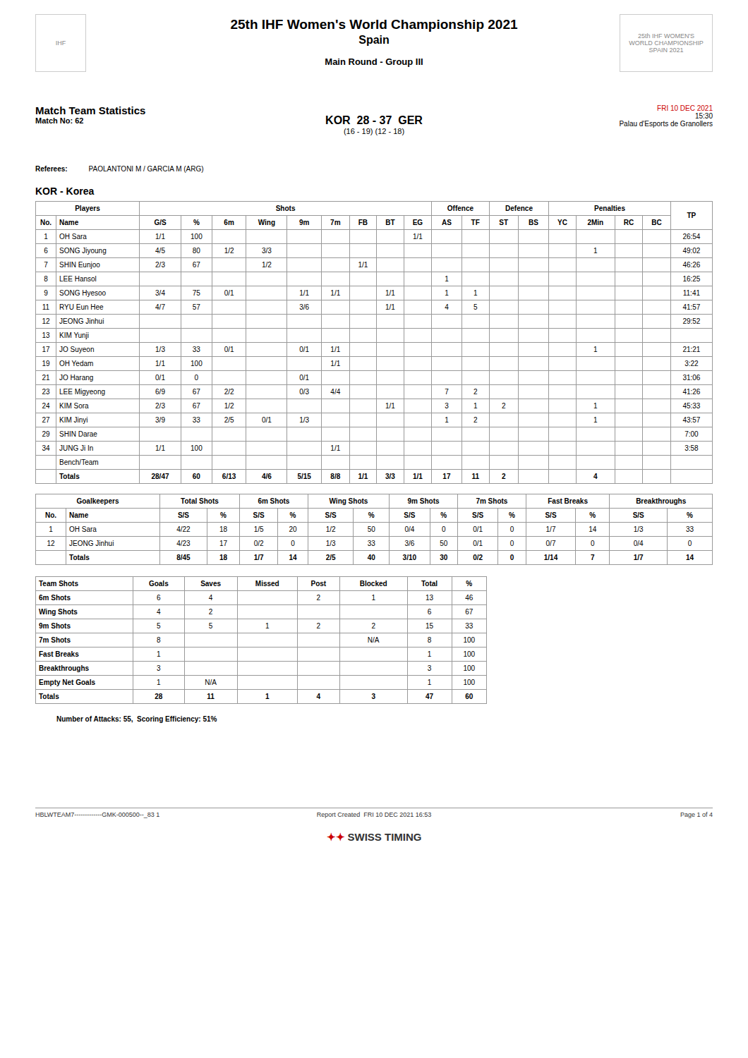IHF
25th IHF WOMEN'S
WORLD CHAMPIONSHIP
SPAIN 2021
25th IHF Women's World Championship 2021
Spain
Main Round - Group III
Match Team Statistics
Match No: 62
FRI 10 DEC 2021
15:30
Palau d'Esports de Granollers
KOR 28 - 37 GER
(16 - 19) (12 - 18)
Referees: PAOLANTONI M / GARCIA M (ARG)
KOR - Korea
| Players | Shots | Offence | Defence | Penalties | TP |
| --- | --- | --- | --- | --- | --- |
| No. | Name | G/S | % | 6m | Wing | 9m | 7m | FB | BT | EG | AS | TF | ST | BS | YC | 2Min | RC | BC |
| 1 | OH Sara | 1/1 | 100 | | | | | | | 1/1 | | | | | | | | | 26:54 |
| 6 | SONG Jiyoung | 4/5 | 80 | 1/2 | 3/3 | | | | | | | | | | | 1 | | | 49:02 |
| 7 | SHIN Eunjoo | 2/3 | 67 | | 1/2 | | | 1/1 | | | | | | | | | | | 46:26 |
| 8 | LEE Hansol | | | | | | | | | | 1 | | | | | | | | 16:25 |
| 9 | SONG Hyesoo | 3/4 | 75 | 0/1 | | 1/1 | 1/1 | | 1/1 | | 1 | 1 | | | | | | | 11:41 |
| 11 | RYU Eun Hee | 4/7 | 57 | | | 3/6 | | | 1/1 | | 4 | 5 | | | | | | | 41:57 |
| 12 | JEONG Jinhui | | | | | | | | | | | | | | | | | | 29:52 |
| 13 | KIM Yunji | | | | | | | | | | | | | | | | | | |
| 17 | JO Suyeon | 1/3 | 33 | 0/1 | | 0/1 | 1/1 | | | | | | | | | 1 | | | 21:21 |
| 19 | OH Yedam | 1/1 | 100 | | | | 1/1 | | | | | | | | | | | | 3:22 |
| 21 | JO Harang | 0/1 | 0 | | | 0/1 | | | | | | | | | | | | | 31:06 |
| 23 | LEE Migyeong | 6/9 | 67 | 2/2 | | 0/3 | 4/4 | | | | 7 | 2 | | | | | | | 41:26 |
| 24 | KIM Sora | 2/3 | 67 | 1/2 | | | | | 1/1 | | 3 | 1 | 2 | | | 1 | | | 45:33 |
| 27 | KIM Jinyi | 3/9 | 33 | 2/5 | 0/1 | 1/3 | | | | | 1 | 2 | | | | 1 | | | 43:57 |
| 29 | SHIN Darae | | | | | | | | | | | | | | | | | | 7:00 |
| 34 | JUNG Ji In | 1/1 | 100 | | | | 1/1 | | | | | | | | | | | | 3:58 |
| | Bench/Team | | | | | | | | | | | | | | | | | | |
| | Totals | 28/47 | 60 | 6/13 | 4/6 | 5/15 | 8/8 | 1/1 | 3/3 | 1/1 | 17 | 11 | 2 | | | 4 | | | |
| Goalkeepers | Total Shots | 6m Shots | Wing Shots | 9m Shots | 7m Shots | Fast Breaks | Breakthroughs |
| --- | --- | --- | --- | --- | --- | --- | --- |
| No. | Name | S/S | % | S/S | % | S/S | % | S/S | % | S/S | % | S/S | % | S/S | % |
| 1 | OH Sara | 4/22 | 18 | 1/5 | 20 | 1/2 | 50 | 0/4 | 0 | 0/1 | 0 | 1/7 | 14 | 1/3 | 33 |
| 12 | JEONG Jinhui | 4/23 | 17 | 0/2 | 0 | 1/3 | 33 | 3/6 | 50 | 0/1 | 0 | 0/7 | 0 | 0/4 | 0 |
| | Totals | 8/45 | 18 | 1/7 | 14 | 2/5 | 40 | 3/10 | 30 | 0/2 | 0 | 1/14 | 7 | 1/7 | 14 |
| Team Shots | Goals | Saves | Missed | Post | Blocked | Total | % |
| --- | --- | --- | --- | --- | --- | --- | --- |
| 6m Shots | 6 | 4 | | 2 | 1 | 13 | 46 |
| Wing Shots | 4 | 2 | | | | 6 | 67 |
| 9m Shots | 5 | 5 | 1 | 2 | 2 | 15 | 33 |
| 7m Shots | 8 | | | | N/A | 8 | 100 |
| Fast Breaks | 1 | | | | | 1 | 100 |
| Breakthroughs | 3 | | | | | 3 | 100 |
| Empty Net Goals | 1 | N/A | | | | 1 | 100 |
| Totals | 28 | 11 | 1 | 4 | 3 | 47 | 60 |
Number of Attacks: 55, Scoring Efficiency: 51%
HBLWTEAM7-------------GMK-000500--_83 1
Report Created FRI 10 DEC 2021 16:53
Page 1 of 4
✦✦SWISS TIMING